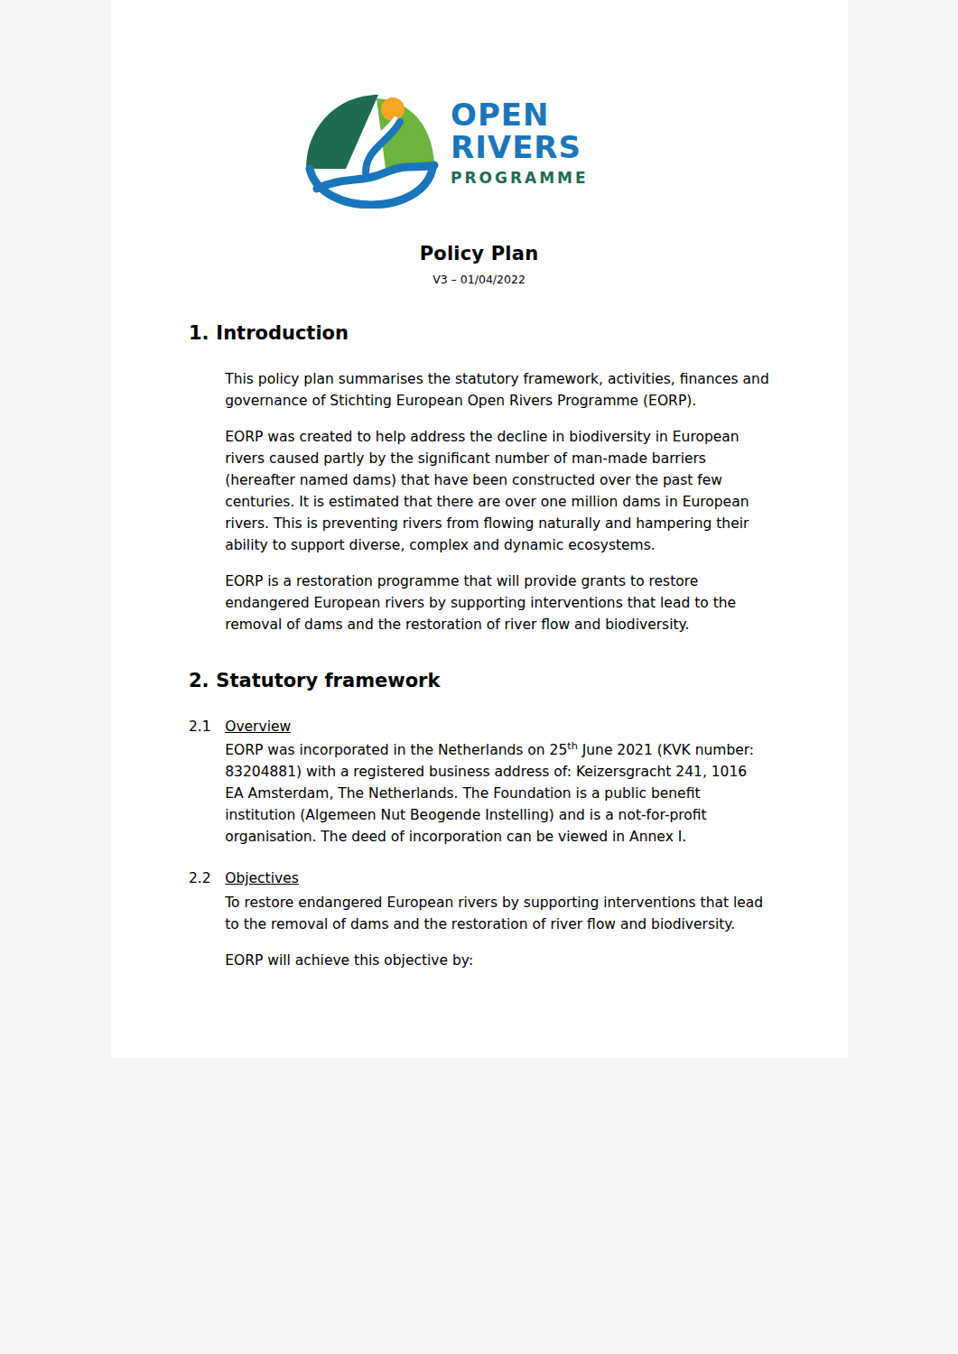OPEN RIVERS PROGRAMME
Policy Plan
V3 – 01/04/2022
1. Introduction
This policy plan summarises the statutory framework, activities, finances and governance of Stichting European Open Rivers Programme (EORP).
EORP was created to help address the decline in biodiversity in European rivers caused partly by the significant number of man-made barriers (hereafter named dams) that have been constructed over the past few centuries. It is estimated that there are over one million dams in European rivers. This is preventing rivers from flowing naturally and hampering their ability to support diverse, complex and dynamic ecosystems.
EORP is a restoration programme that will provide grants to restore endangered European rivers by supporting interventions that lead to the removal of dams and the restoration of river flow and biodiversity.
2. Statutory framework
2.1
Overview
EORP was incorporated in the Netherlands on 25th June 2021 (KVK number: 83204881) with a registered business address of: Keizersgracht 241, 1016 EA Amsterdam, The Netherlands. The Foundation is a public benefit institution (Algemeen Nut Beogende Instelling) and is a not-for-profit organisation. The deed of incorporation can be viewed in Annex I.
2.2
Objectives
To restore endangered European rivers by supporting interventions that lead to the removal of dams and the restoration of river flow and biodiversity.
EORP will achieve this objective by: